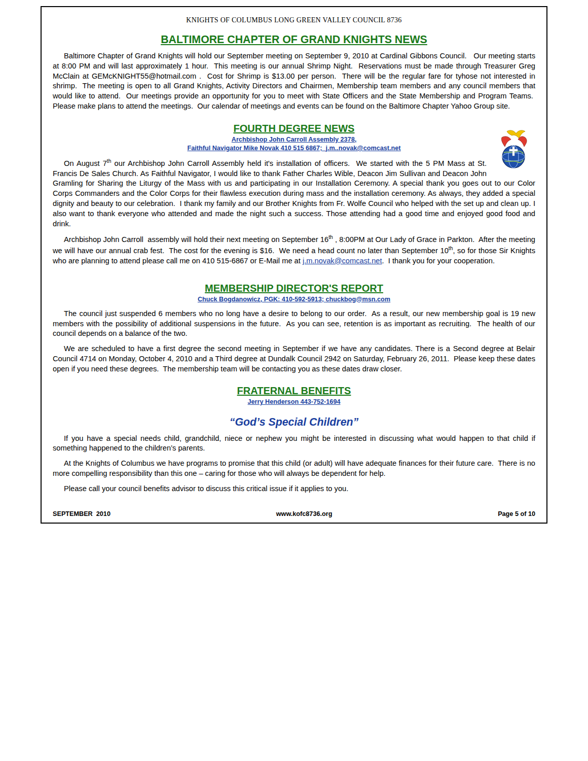KNIGHTS OF COLUMBUS LONG GREEN VALLEY COUNCIL 8736
BALTIMORE CHAPTER OF GRAND KNIGHTS NEWS
Baltimore Chapter of Grand Knights will hold our September meeting on September 9, 2010 at Cardinal Gibbons Council. Our meeting starts at 8:00 PM and will last approximately 1 hour. This meeting is our annual Shrimp Night. Reservations must be made through Treasurer Greg McClain at GEMcKNIGHT55@hotmail.com . Cost for Shrimp is $13.00 per person. There will be the regular fare for tyhose not interested in shrimp. The meeting is open to all Grand Knights, Activity Directors and Chairmen, Membership team members and any council members that would like to attend. Our meetings provide an opportunity for you to meet with State Officers and the State Membership and Program Teams. Please make plans to attend the meetings. Our calendar of meetings and events can be found on the Baltimore Chapter Yahoo Group site.
FOURTH DEGREE NEWS
Archbishop John Carroll Assembly 2378,
Faithful Navigator Mike Novak 410 515 6867; j.m..novak@comcast.net
On August 7th our Archbishop John Carroll Assembly held it's installation of officers. We started with the 5 PM Mass at St. Francis De Sales Church. As Faithful Navigator, I would like to thank Father Charles Wible, Deacon Jim Sullivan and Deacon John Gramling for Sharing the Liturgy of the Mass with us and participating in our Installation Ceremony. A special thank you goes out to our Color Corps Commanders and the Color Corps for their flawless execution during mass and the installation ceremony. As always, they added a special dignity and beauty to our celebration. I thank my family and our Brother Knights from Fr. Wolfe Council who helped with the set up and clean up. I also want to thank everyone who attended and made the night such a success. Those attending had a good time and enjoyed good food and drink.
Archbishop John Carroll assembly will hold their next meeting on September 16th , 8:00PM at Our Lady of Grace in Parkton. After the meeting we will have our annual crab fest. The cost for the evening is $16. We need a head count no later than September 10th, so for those Sir Knights who are planning to attend please call me on 410 515-6867 or E-Mail me at j.m.novak@comcast.net. I thank you for your cooperation.
MEMBERSHIP DIRECTOR'S REPORT
Chuck Bogdanowicz, PGK: 410-592-5913; chuckbog@msn.com
The council just suspended 6 members who no long have a desire to belong to our order. As a result, our new membership goal is 19 new members with the possibility of additional suspensions in the future. As you can see, retention is as important as recruiting. The health of our council depends on a balance of the two.
We are scheduled to have a first degree the second meeting in September if we have any candidates. There is a Second degree at Belair Council 4714 on Monday, October 4, 2010 and a Third degree at Dundalk Council 2942 on Saturday, February 26, 2011. Please keep these dates open if you need these degrees. The membership team will be contacting you as these dates draw closer.
FRATERNAL BENEFITS
Jerry Henderson 443-752-1694
“God’s Special Children”
If you have a special needs child, grandchild, niece or nephew you might be interested in discussing what would happen to that child if something happened to the children’s parents.
At the Knights of Columbus we have programs to promise that this child (or adult) will have adequate finances for their future care. There is no more compelling responsibility than this one – caring for those who will always be dependent for help.
Please call your council benefits advisor to discuss this critical issue if it applies to you.
SEPTEMBER 2010
www.kofc8736.org
Page 5 of 10